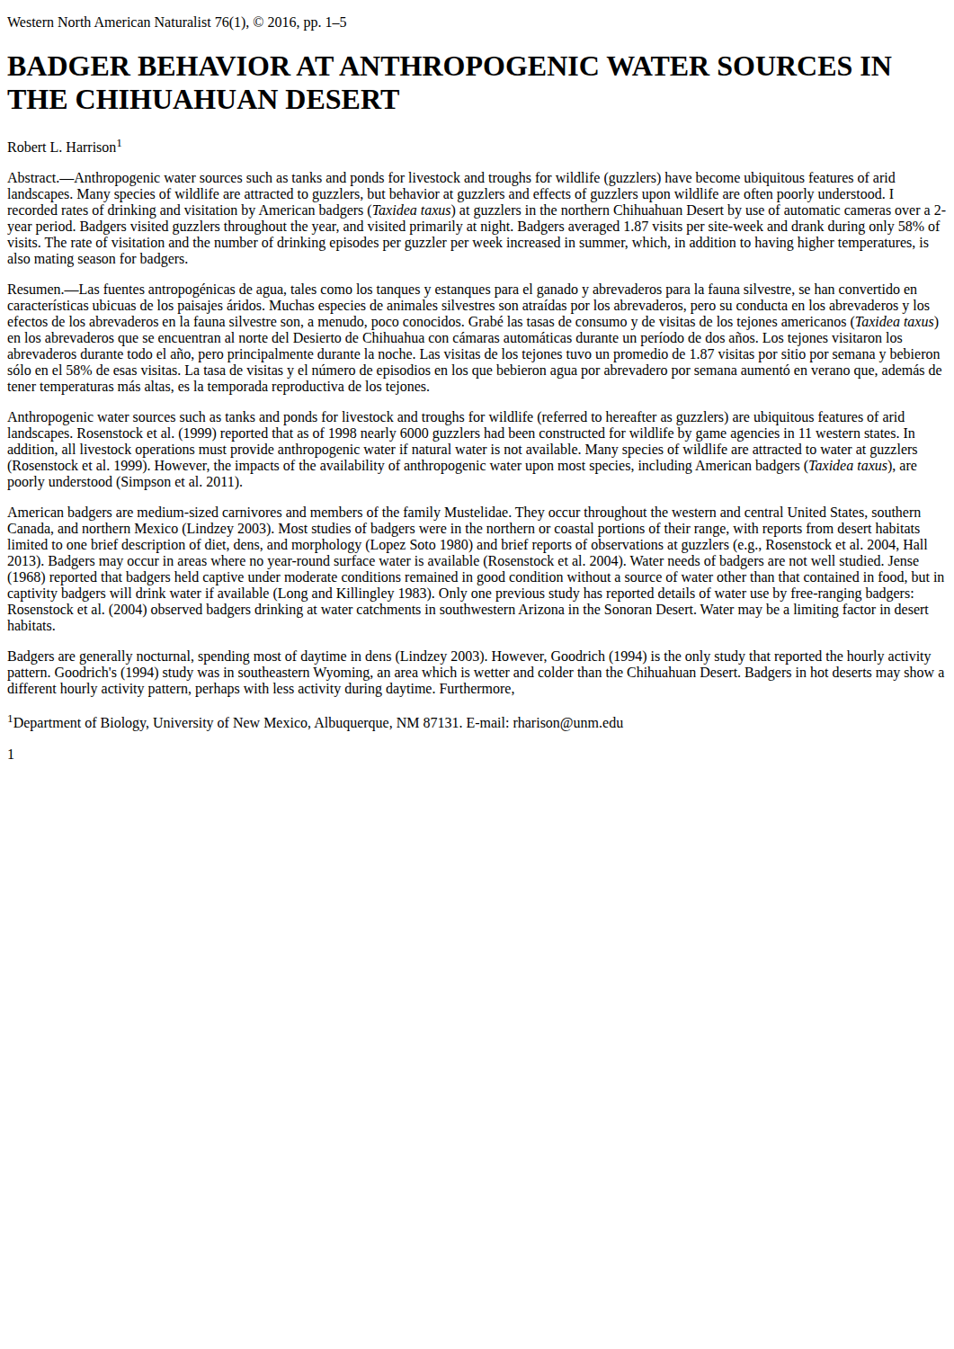Western North American Naturalist 76(1), © 2016, pp. 1–5
BADGER BEHAVIOR AT ANTHROPOGENIC WATER SOURCES IN THE CHIHUAHUAN DESERT
Robert L. Harrison1
Abstract.—Anthropogenic water sources such as tanks and ponds for livestock and troughs for wildlife (guzzlers) have become ubiquitous features of arid landscapes. Many species of wildlife are attracted to guzzlers, but behavior at guzzlers and effects of guzzlers upon wildlife are often poorly understood. I recorded rates of drinking and visitation by American badgers (Taxidea taxus) at guzzlers in the northern Chihuahuan Desert by use of automatic cameras over a 2-year period. Badgers visited guzzlers throughout the year, and visited primarily at night. Badgers averaged 1.87 visits per site-week and drank during only 58% of visits. The rate of visitation and the number of drinking episodes per guzzler per week increased in summer, which, in addition to having higher temperatures, is also mating season for badgers.
Resumen.—Las fuentes antropogénicas de agua, tales como los tanques y estanques para el ganado y abrevaderos para la fauna silvestre, se han convertido en características ubicuas de los paisajes áridos. Muchas especies de animales silvestres son atraídas por los abrevaderos, pero su conducta en los abrevaderos y los efectos de los abrevaderos en la fauna silvestre son, a menudo, poco conocidos. Grabé las tasas de consumo y de visitas de los tejones americanos (Taxidea taxus) en los abrevaderos que se encuentran al norte del Desierto de Chihuahua con cámaras automáticas durante un período de dos años. Los tejones visitaron los abrevaderos durante todo el año, pero principalmente durante la noche. Las visitas de los tejones tuvo un promedio de 1.87 visitas por sitio por semana y bebieron sólo en el 58% de esas visitas. La tasa de visitas y el número de episodios en los que bebieron agua por abrevadero por semana aumentó en verano que, además de tener temperaturas más altas, es la temporada reproductiva de los tejones.
Anthropogenic water sources such as tanks and ponds for livestock and troughs for wildlife (referred to hereafter as guzzlers) are ubiquitous features of arid landscapes. Rosenstock et al. (1999) reported that as of 1998 nearly 6000 guzzlers had been constructed for wildlife by game agencies in 11 western states. In addition, all livestock operations must provide anthropogenic water if natural water is not available. Many species of wildlife are attracted to water at guzzlers (Rosenstock et al. 1999). However, the impacts of the availability of anthropogenic water upon most species, including American badgers (Taxidea taxus), are poorly understood (Simpson et al. 2011).
American badgers are medium-sized carnivores and members of the family Mustelidae. They occur throughout the western and central United States, southern Canada, and northern Mexico (Lindzey 2003). Most studies of badgers were in the northern or coastal portions of their range, with reports from desert habitats limited to one brief description of diet, dens, and morphology (Lopez Soto 1980) and brief reports of observations at guzzlers (e.g., Rosenstock et al. 2004, Hall 2013). Badgers may occur in areas where no year-round surface water is available (Rosenstock et al. 2004). Water needs of badgers are not well studied. Jense (1968) reported that badgers held captive under moderate conditions remained in good condition without a source of water other than that contained in food, but in captivity badgers will drink water if available (Long and Killingley 1983). Only one previous study has reported details of water use by free-ranging badgers: Rosenstock et al. (2004) observed badgers drinking at water catchments in southwestern Arizona in the Sonoran Desert. Water may be a limiting factor in desert habitats.
Badgers are generally nocturnal, spending most of daytime in dens (Lindzey 2003). However, Goodrich (1994) is the only study that reported the hourly activity pattern. Goodrich's (1994) study was in southeastern Wyoming, an area which is wetter and colder than the Chihuahuan Desert. Badgers in hot deserts may show a different hourly activity pattern, perhaps with less activity during daytime. Furthermore,
1Department of Biology, University of New Mexico, Albuquerque, NM 87131. E-mail: rharison@unm.edu
1